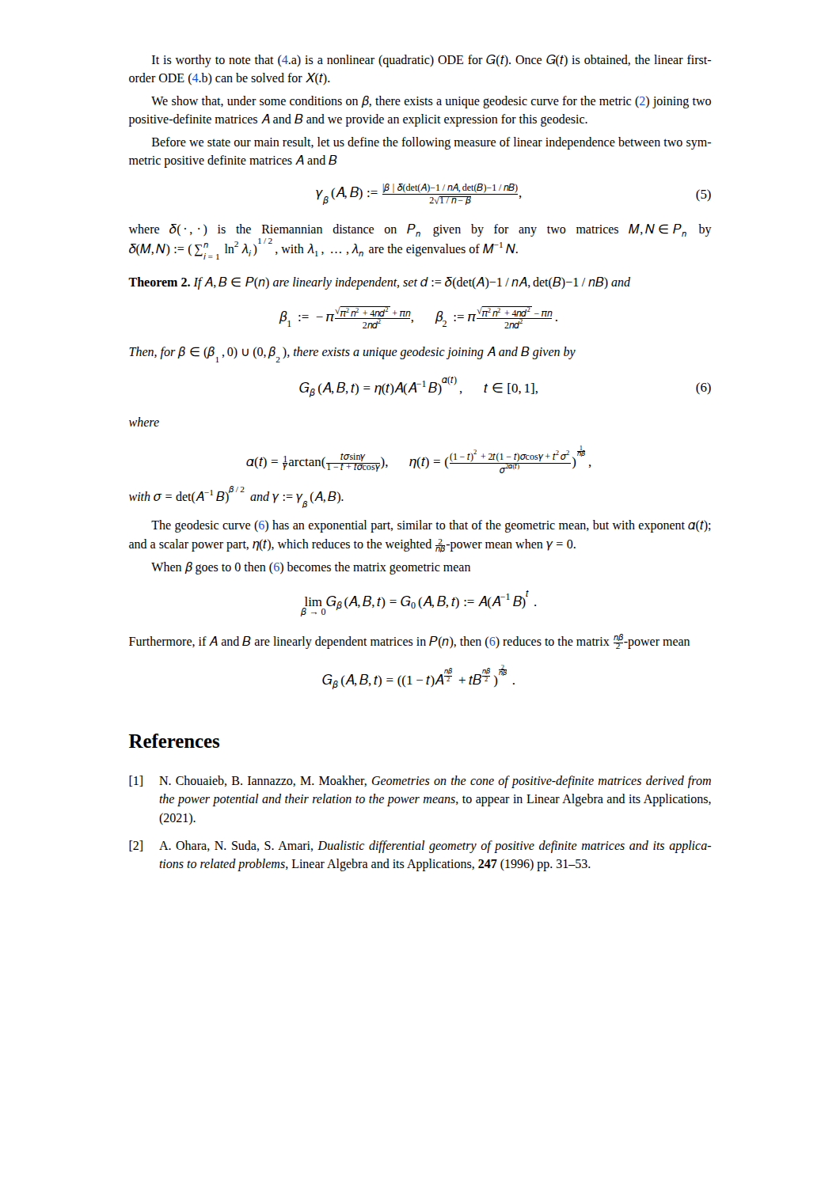It is worthy to note that (4.a) is a nonlinear (quadratic) ODE for G(t). Once G(t) is obtained, the linear first-order ODE (4.b) can be solved for X(t).
We show that, under some conditions on β, there exists a unique geodesic curve for the metric (2) joining two positive-definite matrices A and B and we provide an explicit expression for this geodesic.
Before we state our main result, let us define the following measure of linear independence between two symmetric positive definite matrices A and B
γβ (A,B) := |β| δ( det(A) −1/n A, det(B) −1/n B) 2 1/n−β , (5)
where δ(·,·) is the Riemannian distance on Pn given by for any two matrices M,N∈Pn by δ(M,N):=(∑i=1nln2λi)1/2, with λ1,…,λn are the eigenvalues of M−1N.
Theorem 2. If A,B∈P(n) are linearly independent, set d:=δ(det(A)−1/nA,det(B)−1/nB) and
β1:=−π π2n2+4nd2+πn 2nd2 , β2:=π π2n2+4nd2−πn 2nd2 .
Then, for β∈(β1,0)∪(0,β2), there exists a unique geodesic joining A and B given by
Gβ(A,B,t) = η(t) A (A−1B) α(t) , t∈[0,1] , (6)
where
α(t) = 1γ arctan ( tσsinγ 1−t+tσcosγ ) , η(t) = ( (1−t)2+2t(1−t)σcosγ+t2σ2 σ2α(t) ) 1nβ ,
with σ=det(A−1B)β/2 and γ:=γβ(A,B).
The geodesic curve (6) has an exponential part, similar to that of the geometric mean, but with exponent α(t); and a scalar power part, η(t), which reduces to the weighted 2nβ-power mean when γ=0.
When β goes to 0 then (6) becomes the matrix geometric mean
limβ→0 Gβ(A,B,t) = G0(A,B,t) := A (A−1B)t .
Furthermore, if A and B are linearly dependent matrices in P(n), then (6) reduces to the matrix nβ2-power mean
Gβ(A,B,t) = ( (1−t) Anβ2 + t Bnβ2 ) 2nβ .
References
[1] N. Chouaieb, B. Iannazzo, M. Moakher, Geometries on the cone of positive-definite matrices derived from the power potential and their relation to the power means, to appear in Linear Algebra and its Applications, (2021).
[2] A. Ohara, N. Suda, S. Amari, Dualistic differential geometry of positive definite matrices and its applications to related problems, Linear Algebra and its Applications, 247 (1996) pp. 31–53.